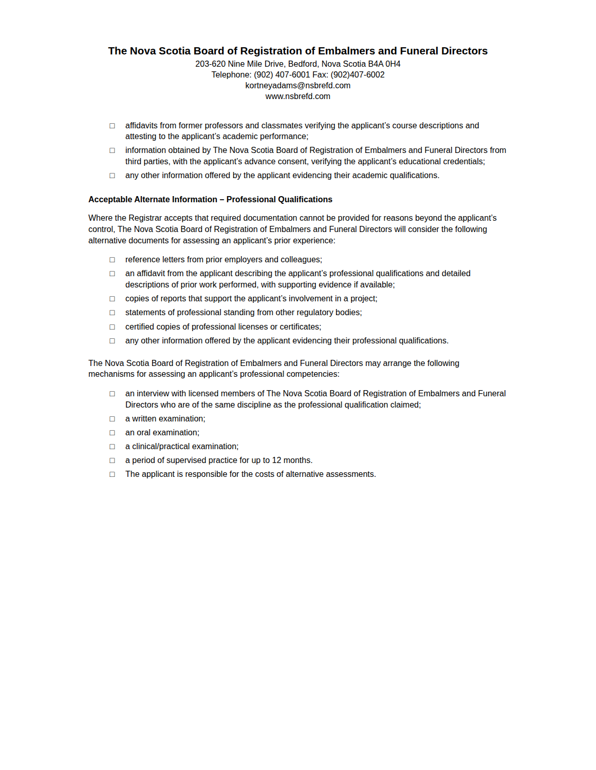The Nova Scotia Board of Registration of Embalmers and Funeral Directors
203-620 Nine Mile Drive, Bedford, Nova Scotia B4A 0H4
Telephone: (902) 407-6001 Fax: (902)407-6002
kortneyadams@nsbrefd.com
www.nsbrefd.com
affidavits from former professors and classmates verifying the applicant’s course descriptions and attesting to the applicant’s academic performance;
information obtained by The Nova Scotia Board of Registration of Embalmers and Funeral Directors from third parties, with the applicant’s advance consent, verifying the applicant’s educational credentials;
any other information offered by the applicant evidencing their academic qualifications.
Acceptable Alternate Information – Professional Qualifications
Where the Registrar accepts that required documentation cannot be provided for reasons beyond the applicant’s control, The Nova Scotia Board of Registration of Embalmers and Funeral Directors will consider the following alternative documents for assessing an applicant’s prior experience:
reference letters from prior employers and colleagues;
an affidavit from the applicant describing the applicant’s professional qualifications and detailed descriptions of prior work performed, with supporting evidence if available;
copies of reports that support the applicant’s involvement in a project;
statements of professional standing from other regulatory bodies;
certified copies of professional licenses or certificates;
any other information offered by the applicant evidencing their professional qualifications.
The Nova Scotia Board of Registration of Embalmers and Funeral Directors may arrange the following mechanisms for assessing an applicant’s professional competencies:
an interview with licensed members of The Nova Scotia Board of Registration of Embalmers and Funeral Directors who are of the same discipline as the professional qualification claimed;
a written examination;
an oral examination;
a clinical/practical examination;
a period of supervised practice for up to 12 months.
The applicant is responsible for the costs of alternative assessments.